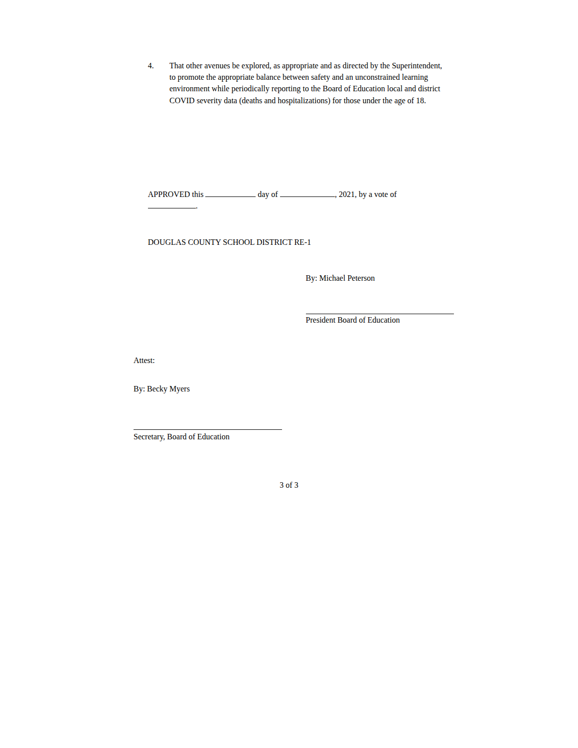4. That other avenues be explored, as appropriate and as directed by the Superintendent, to promote the appropriate balance between safety and an unconstrained learning environment while periodically reporting to the Board of Education local and district COVID severity data (deaths and hospitalizations) for those under the age of 18.
APPROVED this day of , 2021, by a vote of .
DOUGLAS COUNTY SCHOOL DISTRICT RE-1
By: Michael Peterson
President Board of Education
Attest:
By: Becky Myers
Secretary, Board of Education
3 of 3